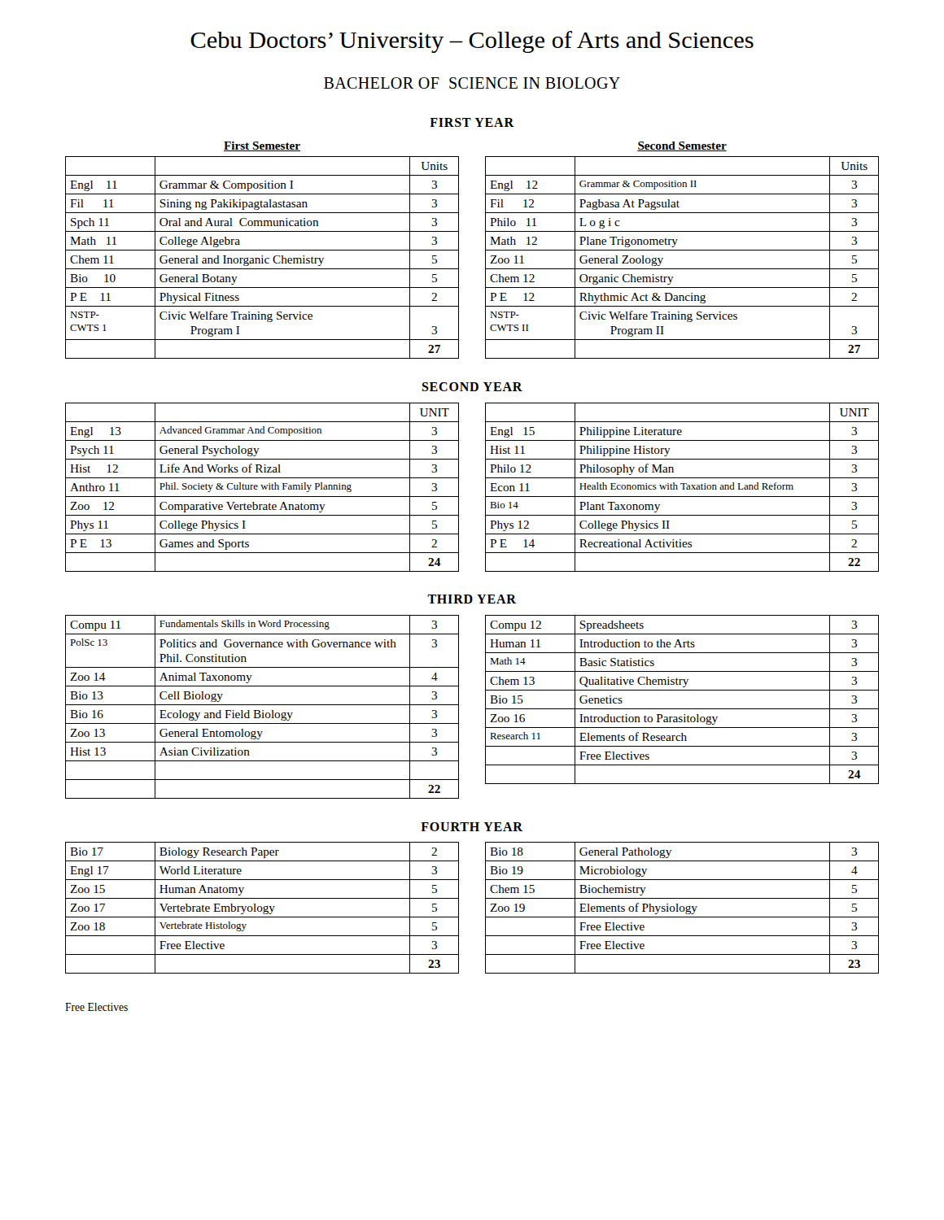Cebu Doctors’ University – College of Arts and Sciences
BACHELOR OF SCIENCE IN BIOLOGY
FIRST YEAR
First Semester
| | | Units |
| --- | --- | --- |
| Engl 11 | Grammar & Composition I | 3 |
| Fil 11 | Sining ng Pakikipagtalastasan | 3 |
| Spch 11 | Oral and Aural Communication | 3 |
| Math 11 | College Algebra | 3 |
| Chem 11 | General and Inorganic Chemistry | 5 |
| Bio 10 | General Botany | 5 |
| P E 11 | Physical Fitness | 2 |
| NSTP- CWTS 1 | Civic Welfare Training Service Program I | 3 |
| | | 27 |
Second Semester
| | | Units |
| --- | --- | --- |
| Engl 12 | Grammar & Composition II | 3 |
| Fil 12 | Pagbasa At Pagsulat | 3 |
| Philo 11 | L o g i c | 3 |
| Math 12 | Plane Trigonometry | 3 |
| Zoo 11 | General Zoology | 5 |
| Chem 12 | Organic Chemistry | 5 |
| P E 12 | Rhythmic Act & Dancing | 2 |
| NSTP- CWTS II | Civic Welfare Training Services Program II | 3 |
| | | 27 |
SECOND YEAR
| | | UNIT |
| --- | --- | --- |
| Engl 13 | Advanced Grammar And Composition | 3 |
| Psych 11 | General Psychology | 3 |
| Hist 12 | Life And Works of Rizal | 3 |
| Anthro 11 | Phil. Society & Culture with Family Planning | 3 |
| Zoo 12 | Comparative Vertebrate Anatomy | 5 |
| Phys 11 | College Physics I | 5 |
| P E 13 | Games and Sports | 2 |
| | | 24 |
| | | UNIT |
| --- | --- | --- |
| Engl 15 | Philippine Literature | 3 |
| Hist 11 | Philippine History | 3 |
| Philo 12 | Philosophy of Man | 3 |
| Econ 11 | Health Economics with Taxation and Land Reform | 3 |
| Bio 14 | Plant Taxonomy | 3 |
| Phys 12 | College Physics II | 5 |
| P E 14 | Recreational Activities | 2 |
| | | 22 |
THIRD YEAR
| Compu 11 | Fundamentals Skills in Word Processing | 3 |
| PolSc 13 | Politics and Governance with Governance with Phil. Constitution | 3 |
| Zoo 14 | Animal Taxonomy | 4 |
| Bio 13 | Cell Biology | 3 |
| Bio 16 | Ecology and Field Biology | 3 |
| Zoo 13 | General Entomology | 3 |
| Hist 13 | Asian Civilization | 3 |
| | | 22 |
| Compu 12 | Spreadsheets | 3 |
| Human 11 | Introduction to the Arts | 3 |
| Math 14 | Basic Statistics | 3 |
| Chem 13 | Qualitative Chemistry | 3 |
| Bio 15 | Genetics | 3 |
| Zoo 16 | Introduction to Parasitology | 3 |
| Research 11 | Elements of Research | 3 |
| | Free Electives | 3 |
| | | 24 |
FOURTH YEAR
| Bio 17 | Biology Research Paper | 2 |
| Engl 17 | World Literature | 3 |
| Zoo 15 | Human Anatomy | 5 |
| Zoo 17 | Vertebrate Embryology | 5 |
| Zoo 18 | Vertebrate Histology | 5 |
| | Free Elective | 3 |
| | | 23 |
| Bio 18 | General Pathology | 3 |
| Bio 19 | Microbiology | 4 |
| Chem 15 | Biochemistry | 5 |
| Zoo 19 | Elements of Physiology | 5 |
| | Free Elective | 3 |
| | Free Elective | 3 |
| | | 23 |
Free Electives